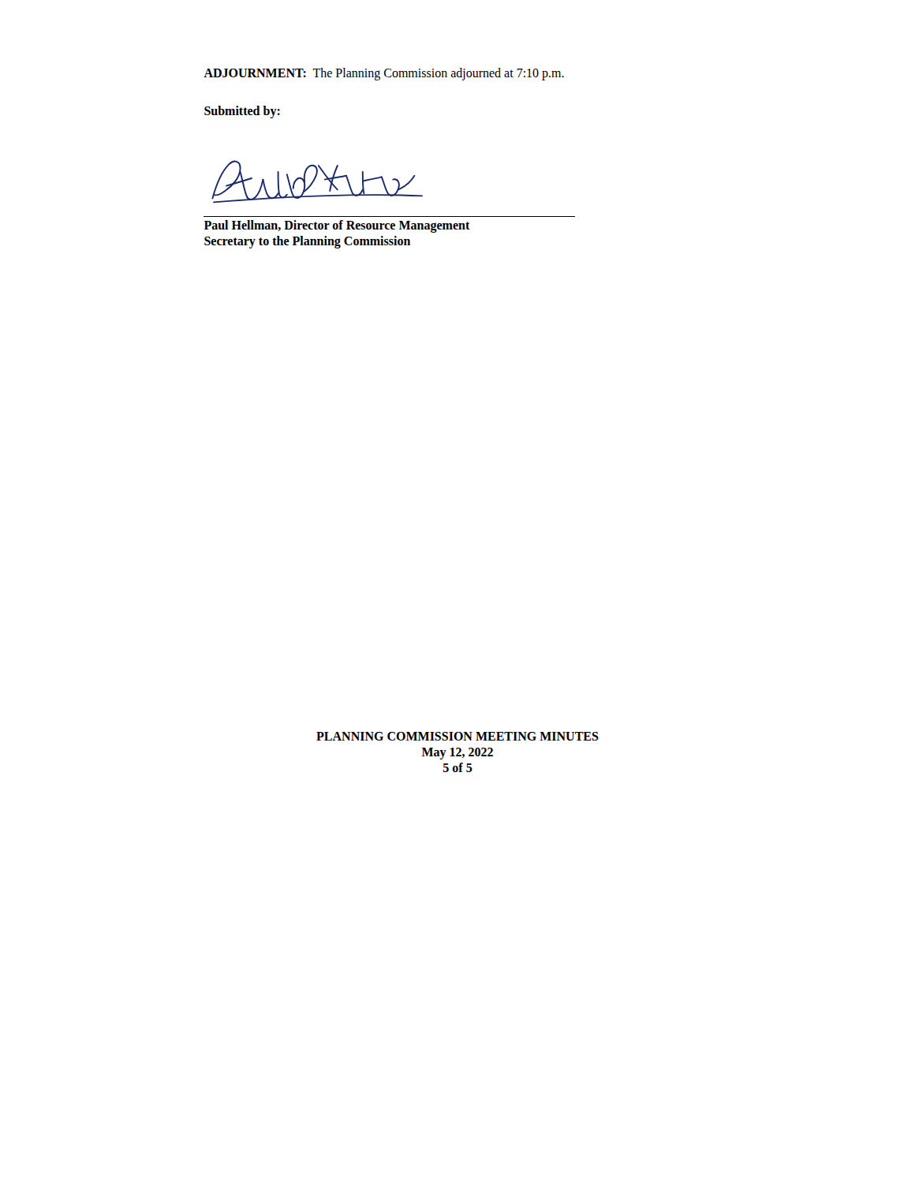ADJOURNMENT: The Planning Commission adjourned at 7:10 p.m.
Submitted by:
Paul Hellman, Director of Resource Management
Secretary to the Planning Commission
PLANNING COMMISSION MEETING MINUTES
May 12, 2022
5 of 5